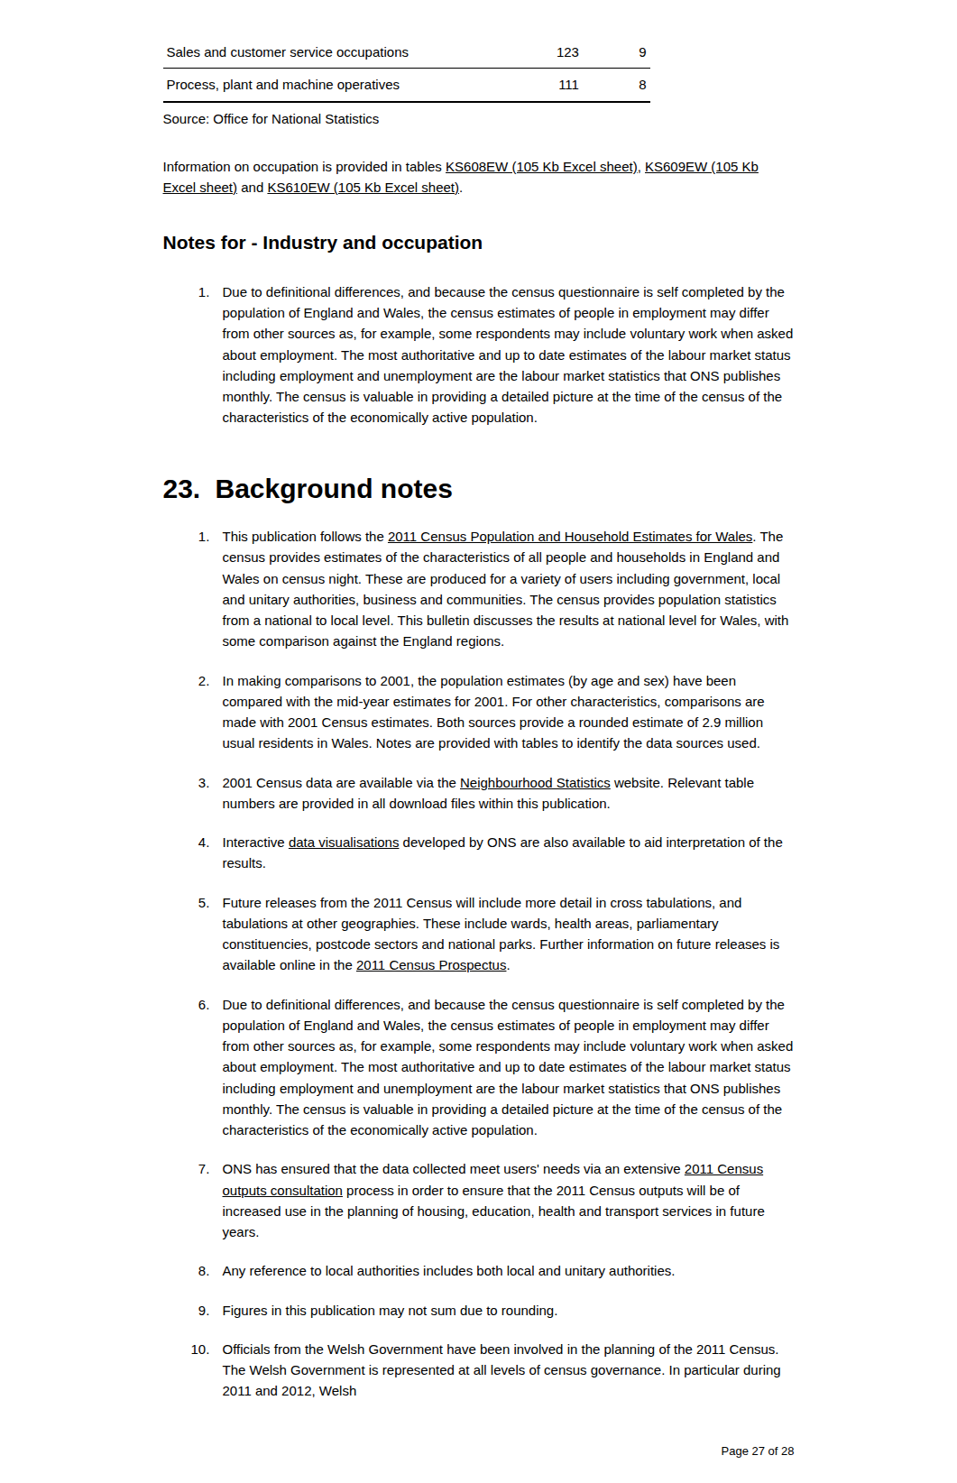| Sales and customer service occupations | 123 | 9 |
| Process, plant and machine operatives | 111 | 8 |
Source: Office for National Statistics
Information on occupation is provided in tables KS608EW (105 Kb Excel sheet), KS609EW (105 Kb Excel sheet) and KS610EW (105 Kb Excel sheet).
Notes for - Industry and occupation
Due to definitional differences, and because the census questionnaire is self completed by the population of England and Wales, the census estimates of people in employment may differ from other sources as, for example, some respondents may include voluntary work when asked about employment. The most authoritative and up to date estimates of the labour market status including employment and unemployment are the labour market statistics that ONS publishes monthly. The census is valuable in providing a detailed picture at the time of the census of the characteristics of the economically active population.
23. Background notes
This publication follows the 2011 Census Population and Household Estimates for Wales. The census provides estimates of the characteristics of all people and households in England and Wales on census night. These are produced for a variety of users including government, local and unitary authorities, business and communities. The census provides population statistics from a national to local level. This bulletin discusses the results at national level for Wales, with some comparison against the England regions.
In making comparisons to 2001, the population estimates (by age and sex) have been compared with the mid-year estimates for 2001. For other characteristics, comparisons are made with 2001 Census estimates. Both sources provide a rounded estimate of 2.9 million usual residents in Wales. Notes are provided with tables to identify the data sources used.
2001 Census data are available via the Neighbourhood Statistics website. Relevant table numbers are provided in all download files within this publication.
Interactive data visualisations developed by ONS are also available to aid interpretation of the results.
Future releases from the 2011 Census will include more detail in cross tabulations, and tabulations at other geographies. These include wards, health areas, parliamentary constituencies, postcode sectors and national parks. Further information on future releases is available online in the 2011 Census Prospectus.
Due to definitional differences, and because the census questionnaire is self completed by the population of England and Wales, the census estimates of people in employment may differ from other sources as, for example, some respondents may include voluntary work when asked about employment. The most authoritative and up to date estimates of the labour market status including employment and unemployment are the labour market statistics that ONS publishes monthly. The census is valuable in providing a detailed picture at the time of the census of the characteristics of the economically active population.
ONS has ensured that the data collected meet users' needs via an extensive 2011 Census outputs consultation process in order to ensure that the 2011 Census outputs will be of increased use in the planning of housing, education, health and transport services in future years.
Any reference to local authorities includes both local and unitary authorities.
Figures in this publication may not sum due to rounding.
Officials from the Welsh Government have been involved in the planning of the 2011 Census. The Welsh Government is represented at all levels of census governance. In particular during 2011 and 2012, Welsh
Page 27 of 28